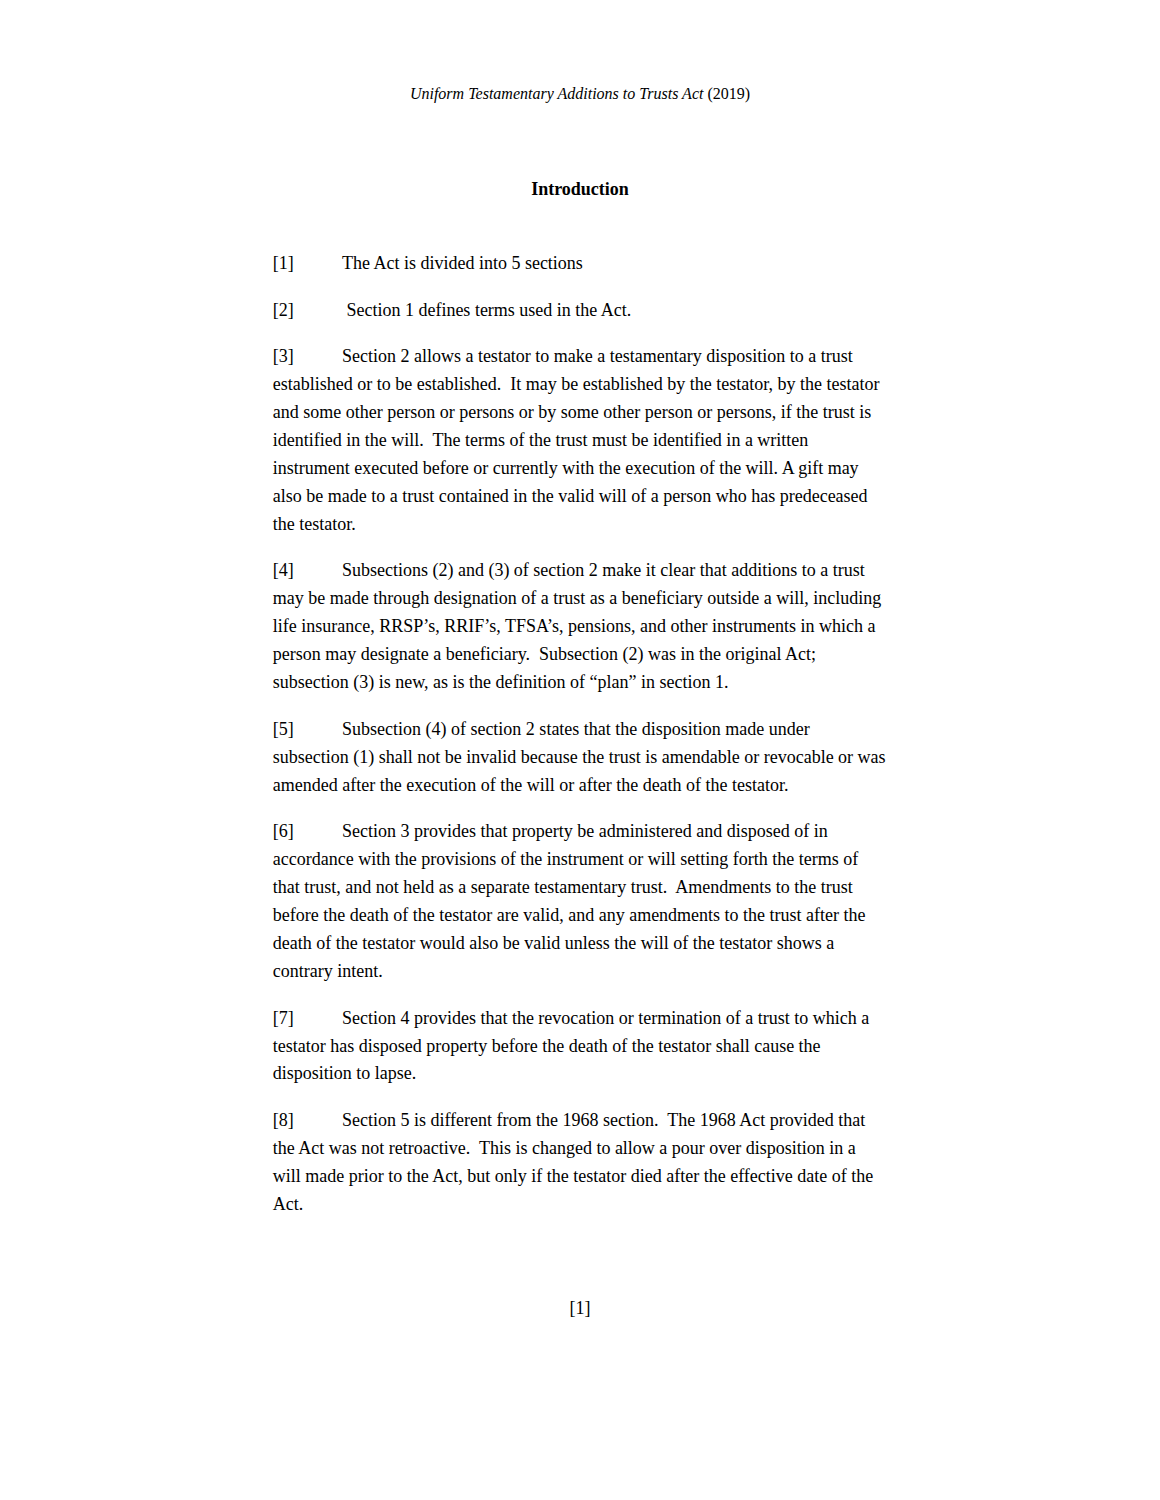Uniform Testamentary Additions to Trusts Act (2019)
Introduction
[1] The Act is divided into 5 sections
[2] Section 1 defines terms used in the Act.
[3] Section 2 allows a testator to make a testamentary disposition to a trust established or to be established. It may be established by the testator, by the testator and some other person or persons or by some other person or persons, if the trust is identified in the will. The terms of the trust must be identified in a written instrument executed before or currently with the execution of the will. A gift may also be made to a trust contained in the valid will of a person who has predeceased the testator.
[4] Subsections (2) and (3) of section 2 make it clear that additions to a trust may be made through designation of a trust as a beneficiary outside a will, including life insurance, RRSP’s, RRIF’s, TFSA’s, pensions, and other instruments in which a person may designate a beneficiary. Subsection (2) was in the original Act; subsection (3) is new, as is the definition of “plan” in section 1.
[5] Subsection (4) of section 2 states that the disposition made under subsection (1) shall not be invalid because the trust is amendable or revocable or was amended after the execution of the will or after the death of the testator.
[6] Section 3 provides that property be administered and disposed of in accordance with the provisions of the instrument or will setting forth the terms of that trust, and not held as a separate testamentary trust. Amendments to the trust before the death of the testator are valid, and any amendments to the trust after the death of the testator would also be valid unless the will of the testator shows a contrary intent.
[7] Section 4 provides that the revocation or termination of a trust to which a testator has disposed property before the death of the testator shall cause the disposition to lapse.
[8] Section 5 is different from the 1968 section. The 1968 Act provided that the Act was not retroactive. This is changed to allow a pour over disposition in a will made prior to the Act, but only if the testator died after the effective date of the Act.
[1]